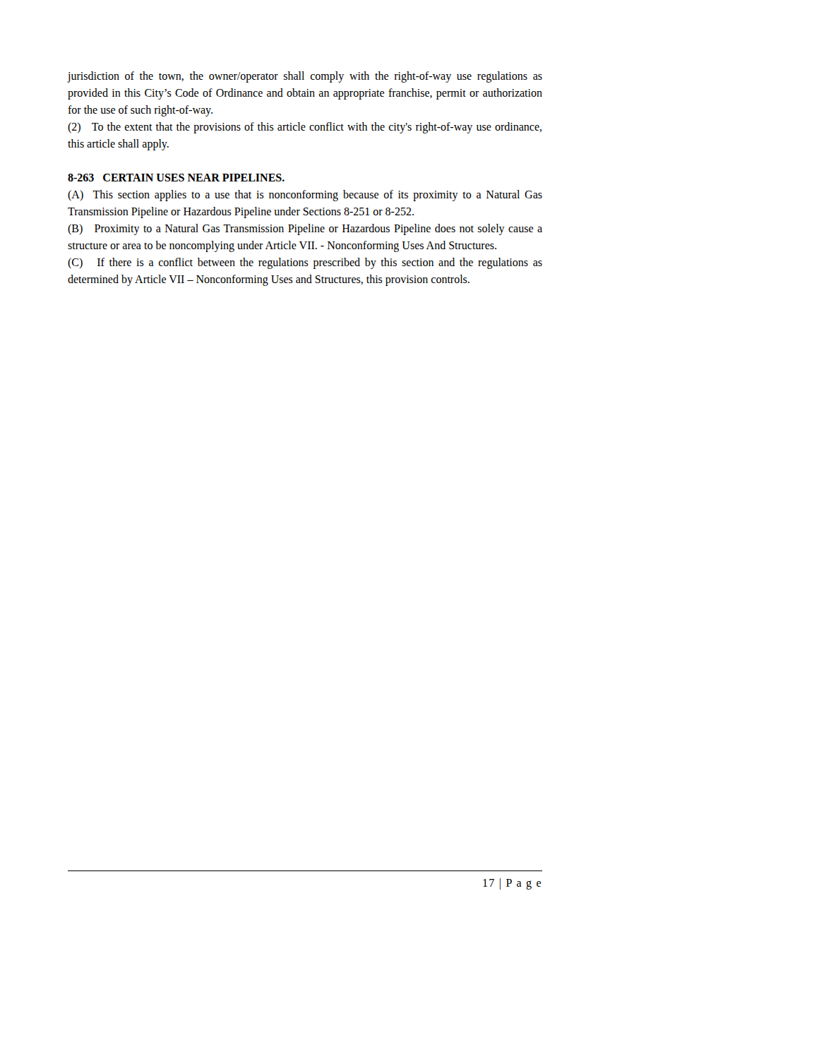jurisdiction of the town, the owner/operator shall comply with the right-of-way use regulations as provided in this City’s Code of Ordinance and obtain an appropriate franchise, permit or authorization for the use of such right-of-way.
(2) To the extent that the provisions of this article conflict with the city's right-of-way use ordinance, this article shall apply.
8-263 CERTAIN USES NEAR PIPELINES.
(A) This section applies to a use that is nonconforming because of its proximity to a Natural Gas Transmission Pipeline or Hazardous Pipeline under Sections 8-251 or 8-252.
(B) Proximity to a Natural Gas Transmission Pipeline or Hazardous Pipeline does not solely cause a structure or area to be noncomplying under Article VII. - Nonconforming Uses And Structures.
(C) If there is a conflict between the regulations prescribed by this section and the regulations as determined by Article VII – Nonconforming Uses and Structures, this provision controls.
17 | P a g e